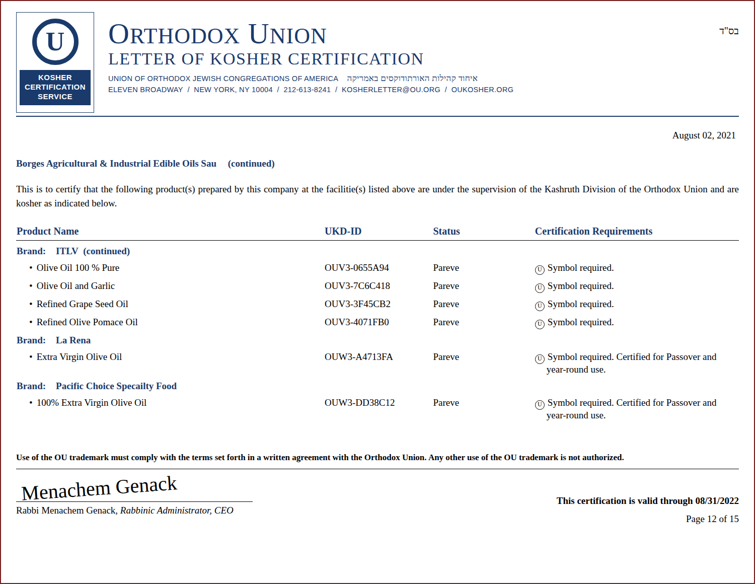U
KOSHER
CERTIFICATION
SERVICE
בס"ד
ORTHODOX UNION
LETTER OF KOSHER CERTIFICATION
UNION OF ORTHODOX JEWISH CONGREGATIONS OF AMERICA איחוד קהילות האורתודוקסים באמריקה
ELEVEN BROADWAY / NEW YORK, NY 10004 / 212-613-8241 / KOSHERLETTER@OU.ORG / OUKOSHER.ORG
August 02, 2021
Borges Agricultural & Industrial Edible Oils Sau (continued)
This is to certify that the following product(s) prepared by this company at the facilitie(s) listed above are under the supervision of the Kashruth Division of the Orthodox Union and are kosher as indicated below.
| Product Name | UKD-ID | Status | Certification Requirements |
| --- | --- | --- | --- |
| Brand: ITLV (continued) |
| • Olive Oil 100 % Pure | OUV3-0655A94 | Pareve | U Symbol required. |
| • Olive Oil and Garlic | OUV3-7C6C418 | Pareve | U Symbol required. |
| • Refined Grape Seed Oil | OUV3-3F45CB2 | Pareve | U Symbol required. |
| • Refined Olive Pomace Oil | OUV3-4071FB0 | Pareve | U Symbol required. |
| Brand: La Rena |
| • Extra Virgin Olive Oil | OUW3-A4713FA | Pareve | U Symbol required. Certified for Passover and year-round use. |
| Brand: Pacific Choice Specailty Food |
| • 100% Extra Virgin Olive Oil | OUW3-DD38C12 | Pareve | U Symbol required. Certified for Passover and year-round use. |
Use of the OU trademark must comply with the terms set forth in a written agreement with the Orthodox Union. Any other use of the OU trademark is not authorized.
Menachem Genack
Rabbi Menachem Genack, Rabbinic Administrator, CEO
This certification is valid through 08/31/2022
Page 12 of 15